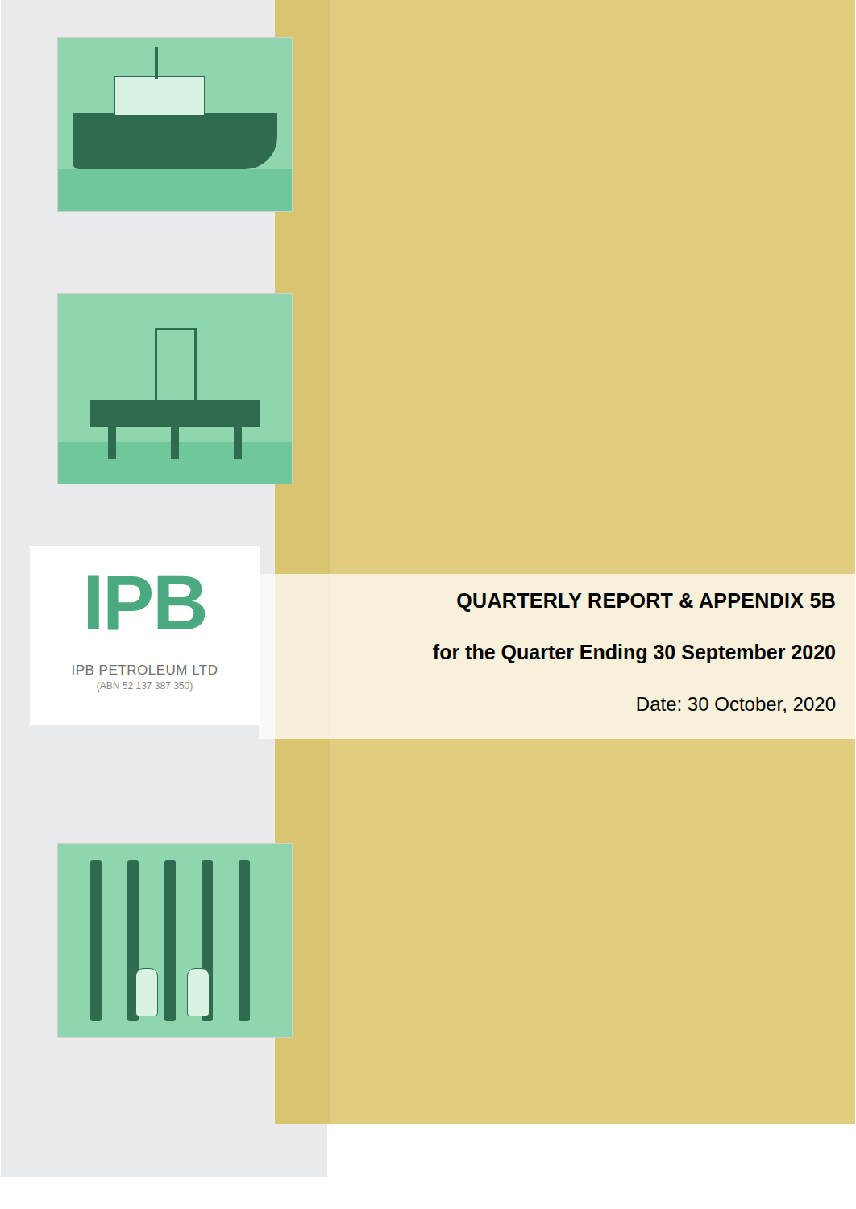IPB
IPB PETROLEUM LTD
(ABN 52 137 387 350)
QUARTERLY REPORT & APPENDIX 5B
for the Quarter Ending 30 September 2020
Date: 30 October, 2020